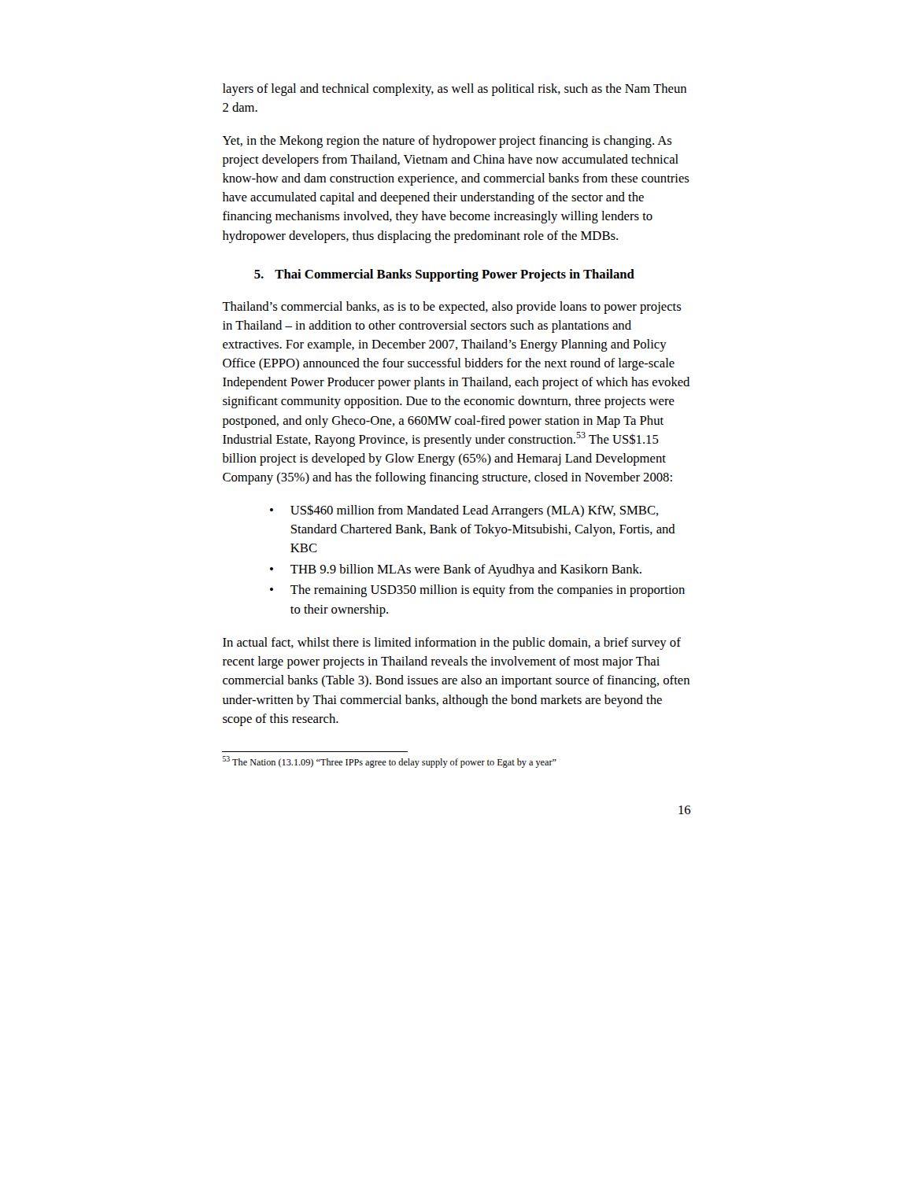layers of legal and technical complexity, as well as political risk, such as the Nam Theun 2 dam.
Yet, in the Mekong region the nature of hydropower project financing is changing. As project developers from Thailand, Vietnam and China have now accumulated technical know-how and dam construction experience, and commercial banks from these countries have accumulated capital and deepened their understanding of the sector and the financing mechanisms involved, they have become increasingly willing lenders to hydropower developers, thus displacing the predominant role of the MDBs.
5. Thai Commercial Banks Supporting Power Projects in Thailand
Thailand’s commercial banks, as is to be expected, also provide loans to power projects in Thailand – in addition to other controversial sectors such as plantations and extractives. For example, in December 2007, Thailand’s Energy Planning and Policy Office (EPPO) announced the four successful bidders for the next round of large-scale Independent Power Producer power plants in Thailand, each project of which has evoked significant community opposition. Due to the economic downturn, three projects were postponed, and only Gheco-One, a 660MW coal-fired power station in Map Ta Phut Industrial Estate, Rayong Province, is presently under construction.53 The US$1.15 billion project is developed by Glow Energy (65%) and Hemaraj Land Development Company (35%) and has the following financing structure, closed in November 2008:
US$460 million from Mandated Lead Arrangers (MLA) KfW, SMBC, Standard Chartered Bank, Bank of Tokyo-Mitsubishi, Calyon, Fortis, and KBC
THB 9.9 billion MLAs were Bank of Ayudhya and Kasikorn Bank.
The remaining USD350 million is equity from the companies in proportion to their ownership.
In actual fact, whilst there is limited information in the public domain, a brief survey of recent large power projects in Thailand reveals the involvement of most major Thai commercial banks (Table 3). Bond issues are also an important source of financing, often under-written by Thai commercial banks, although the bond markets are beyond the scope of this research.
53 The Nation (13.1.09) “Three IPPs agree to delay supply of power to Egat by a year”
16